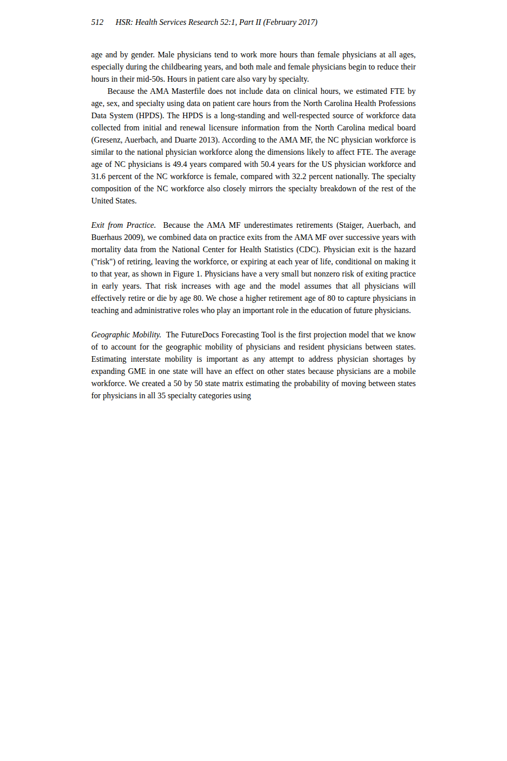512 HSR: Health Services Research 52:1, Part II (February 2017)
age and by gender. Male physicians tend to work more hours than female physicians at all ages, especially during the childbearing years, and both male and female physicians begin to reduce their hours in their mid-50s. Hours in patient care also vary by specialty.
Because the AMA Masterfile does not include data on clinical hours, we estimated FTE by age, sex, and specialty using data on patient care hours from the North Carolina Health Professions Data System (HPDS). The HPDS is a long-standing and well-respected source of workforce data collected from initial and renewal licensure information from the North Carolina medical board (Gresenz, Auerbach, and Duarte 2013). According to the AMA MF, the NC physician workforce is similar to the national physician workforce along the dimensions likely to affect FTE. The average age of NC physicians is 49.4 years compared with 50.4 years for the US physician workforce and 31.6 percent of the NC workforce is female, compared with 32.2 percent nationally. The specialty composition of the NC workforce also closely mirrors the specialty breakdown of the rest of the United States.
Exit from Practice.
Because the AMA MF underestimates retirements (Staiger, Auerbach, and Buerhaus 2009), we combined data on practice exits from the AMA MF over successive years with mortality data from the National Center for Health Statistics (CDC). Physician exit is the hazard ("risk") of retiring, leaving the workforce, or expiring at each year of life, conditional on making it to that year, as shown in Figure 1. Physicians have a very small but nonzero risk of exiting practice in early years. That risk increases with age and the model assumes that all physicians will effectively retire or die by age 80. We chose a higher retirement age of 80 to capture physicians in teaching and administrative roles who play an important role in the education of future physicians.
Geographic Mobility.
The FutureDocs Forecasting Tool is the first projection model that we know of to account for the geographic mobility of physicians and resident physicians between states. Estimating interstate mobility is important as any attempt to address physician shortages by expanding GME in one state will have an effect on other states because physicians are a mobile workforce. We created a 50 by 50 state matrix estimating the probability of moving between states for physicians in all 35 specialty categories using